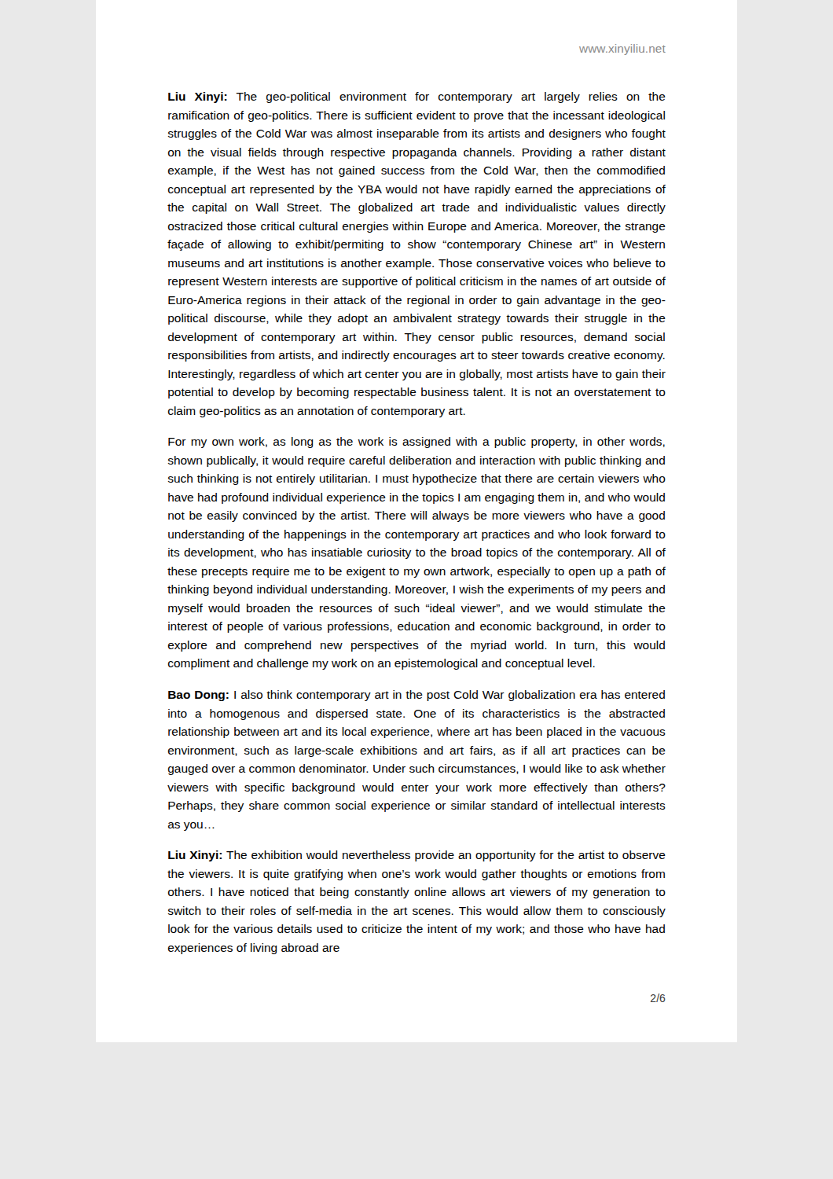www.xinyiliu.net
Liu Xinyi: The geo-political environment for contemporary art largely relies on the ramification of geo-politics. There is sufficient evident to prove that the incessant ideological struggles of the Cold War was almost inseparable from its artists and designers who fought on the visual fields through respective propaganda channels. Providing a rather distant example, if the West has not gained success from the Cold War, then the commodified conceptual art represented by the YBA would not have rapidly earned the appreciations of the capital on Wall Street. The globalized art trade and individualistic values directly ostracized those critical cultural energies within Europe and America. Moreover, the strange façade of allowing to exhibit/permiting to show “contemporary Chinese art” in Western museums and art institutions is another example. Those conservative voices who believe to represent Western interests are supportive of political criticism in the names of art outside of Euro-America regions in their attack of the regional in order to gain advantage in the geo-political discourse, while they adopt an ambivalent strategy towards their struggle in the development of contemporary art within. They censor public resources, demand social responsibilities from artists, and indirectly encourages art to steer towards creative economy. Interestingly, regardless of which art center you are in globally, most artists have to gain their potential to develop by becoming respectable business talent. It is not an overstatement to claim geo-politics as an annotation of contemporary art.
For my own work, as long as the work is assigned with a public property, in other words, shown publically, it would require careful deliberation and interaction with public thinking and such thinking is not entirely utilitarian. I must hypothecize that there are certain viewers who have had profound individual experience in the topics I am engaging them in, and who would not be easily convinced by the artist. There will always be more viewers who have a good understanding of the happenings in the contemporary art practices and who look forward to its development, who has insatiable curiosity to the broad topics of the contemporary. All of these precepts require me to be exigent to my own artwork, especially to open up a path of thinking beyond individual understanding. Moreover, I wish the experiments of my peers and myself would broaden the resources of such “ideal viewer”, and we would stimulate the interest of people of various professions, education and economic background, in order to explore and comprehend new perspectives of the myriad world. In turn, this would compliment and challenge my work on an epistemological and conceptual level.
Bao Dong: I also think contemporary art in the post Cold War globalization era has entered into a homogenous and dispersed state. One of its characteristics is the abstracted relationship between art and its local experience, where art has been placed in the vacuous environment, such as large-scale exhibitions and art fairs, as if all art practices can be gauged over a common denominator. Under such circumstances, I would like to ask whether viewers with specific background would enter your work more effectively than others? Perhaps, they share common social experience or similar standard of intellectual interests as you…
Liu Xinyi: The exhibition would nevertheless provide an opportunity for the artist to observe the viewers. It is quite gratifying when one’s work would gather thoughts or emotions from others. I have noticed that being constantly online allows art viewers of my generation to switch to their roles of self-media in the art scenes. This would allow them to consciously look for the various details used to criticize the intent of my work; and those who have had experiences of living abroad are
2/6